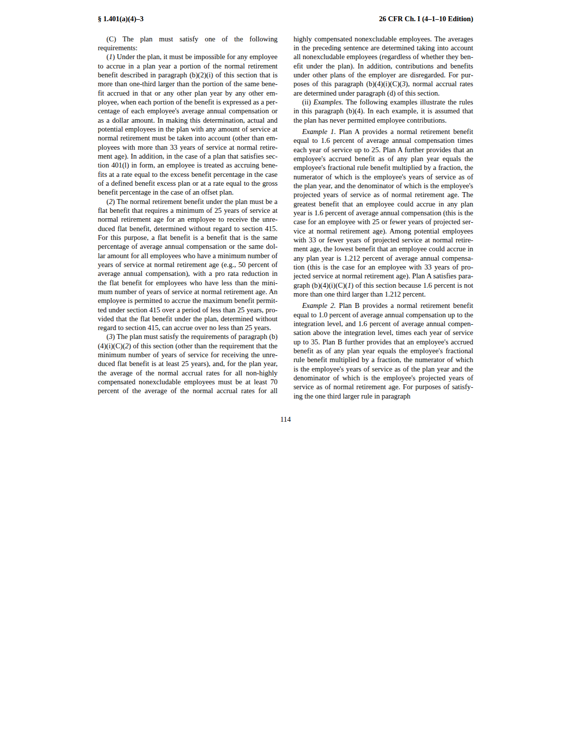§ 1.401(a)(4)–3 26 CFR Ch. I (4–1–10 Edition)
(C) The plan must satisfy one of the following requirements:
(1) Under the plan, it must be impossible for any employee to accrue in a plan year a portion of the normal retirement benefit described in paragraph (b)(2)(i) of this section that is more than one-third larger than the portion of the same benefit accrued in that or any other plan year by any other employee, when each portion of the benefit is expressed as a percentage of each employee's average annual compensation or as a dollar amount. In making this determination, actual and potential employees in the plan with any amount of service at normal retirement must be taken into account (other than employees with more than 33 years of service at normal retirement age). In addition, in the case of a plan that satisfies section 401(l) in form, an employee is treated as accruing benefits at a rate equal to the excess benefit percentage in the case of a defined benefit excess plan or at a rate equal to the gross benefit percentage in the case of an offset plan.
(2) The normal retirement benefit under the plan must be a flat benefit that requires a minimum of 25 years of service at normal retirement age for an employee to receive the unreduced flat benefit, determined without regard to section 415. For this purpose, a flat benefit is a benefit that is the same percentage of average annual compensation or the same dollar amount for all employees who have a minimum number of years of service at normal retirement age (e.g., 50 percent of average annual compensation), with a pro rata reduction in the flat benefit for employees who have less than the minimum number of years of service at normal retirement age. An employee is permitted to accrue the maximum benefit permitted under section 415 over a period of less than 25 years, provided that the flat benefit under the plan, determined without regard to section 415, can accrue over no less than 25 years.
(3) The plan must satisfy the requirements of paragraph (b)(4)(i)(C)(2) of this section (other than the requirement that the minimum number of years of service for receiving the unreduced flat benefit is at least 25 years), and, for the plan year, the average of the normal accrual rates for all non-highly compensated nonexcludable employees must be at least 70 percent of the average of the normal accrual rates for all highly compensated nonexcludable employees. The averages in the preceding sentence are determined taking into account all nonexcludable employees (regardless of whether they benefit under the plan). In addition, contributions and benefits under other plans of the employer are disregarded. For purposes of this paragraph (b)(4)(i)(C)(3), normal accrual rates are determined under paragraph (d) of this section.
(ii) Examples. The following examples illustrate the rules in this paragraph (b)(4). In each example, it is assumed that the plan has never permitted employee contributions.
Example 1. Plan A provides a normal retirement benefit equal to 1.6 percent of average annual compensation times each year of service up to 25. Plan A further provides that an employee's accrued benefit as of any plan year equals the employee's fractional rule benefit multiplied by a fraction, the numerator of which is the employee's years of service as of the plan year, and the denominator of which is the employee's projected years of service as of normal retirement age. The greatest benefit that an employee could accrue in any plan year is 1.6 percent of average annual compensation (this is the case for an employee with 25 or fewer years of projected service at normal retirement age). Among potential employees with 33 or fewer years of projected service at normal retirement age, the lowest benefit that an employee could accrue in any plan year is 1.212 percent of average annual compensation (this is the case for an employee with 33 years of projected service at normal retirement age). Plan A satisfies paragraph (b)(4)(i)(C)(1) of this section because 1.6 percent is not more than one third larger than 1.212 percent.
Example 2. Plan B provides a normal retirement benefit equal to 1.0 percent of average annual compensation up to the integration level, and 1.6 percent of average annual compensation above the integration level, times each year of service up to 35. Plan B further provides that an employee's accrued benefit as of any plan year equals the employee's fractional rule benefit multiplied by a fraction, the numerator of which is the employee's years of service as of the plan year and the denominator of which is the employee's projected years of service as of normal retirement age. For purposes of satisfying the one third larger rule in paragraph
114